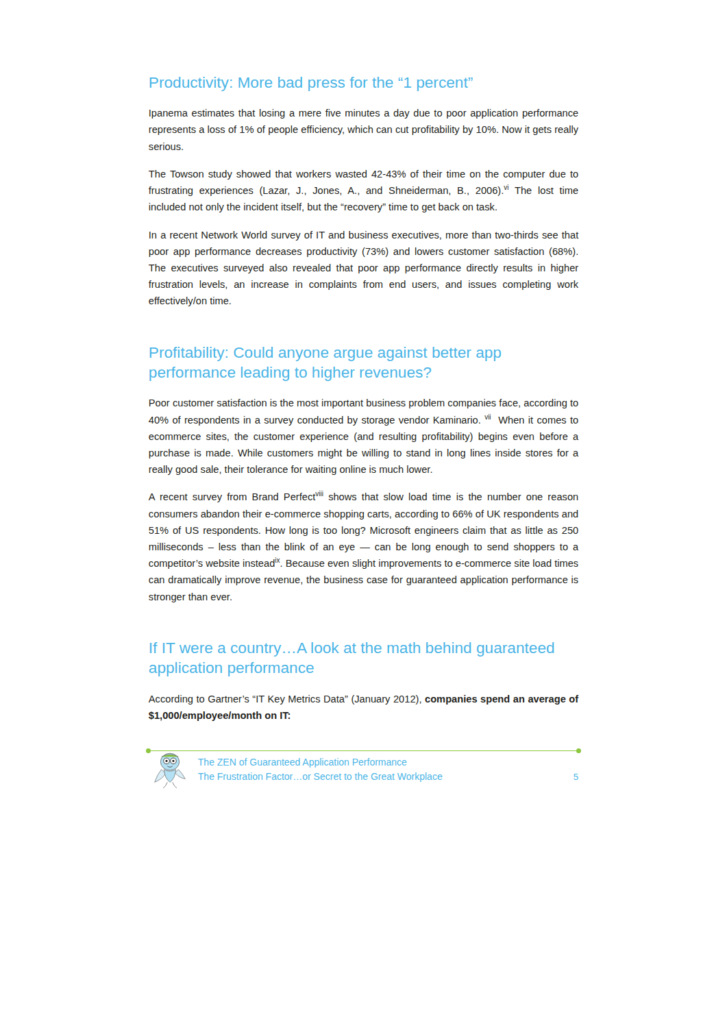Productivity: More bad press for the “1 percent”
Ipanema estimates that losing a mere five minutes a day due to poor application performance represents a loss of 1% of people efficiency, which can cut profitability by 10%. Now it gets really serious.
The Towson study showed that workers wasted 42-43% of their time on the computer due to frustrating experiences (Lazar, J., Jones, A., and Shneiderman, B., 2006).vi The lost time included not only the incident itself, but the “recovery” time to get back on task.
In a recent Network World survey of IT and business executives, more than two-thirds see that poor app performance decreases productivity (73%) and lowers customer satisfaction (68%). The executives surveyed also revealed that poor app performance directly results in higher frustration levels, an increase in complaints from end users, and issues completing work effectively/on time.
Profitability: Could anyone argue against better app performance leading to higher revenues?
Poor customer satisfaction is the most important business problem companies face, according to 40% of respondents in a survey conducted by storage vendor Kaminario. vii When it comes to ecommerce sites, the customer experience (and resulting profitability) begins even before a purchase is made. While customers might be willing to stand in long lines inside stores for a really good sale, their tolerance for waiting online is much lower.
A recent survey from Brand Perfectviii shows that slow load time is the number one reason consumers abandon their e-commerce shopping carts, according to 66% of UK respondents and 51% of US respondents. How long is too long? Microsoft engineers claim that as little as 250 milliseconds – less than the blink of an eye — can be long enough to send shoppers to a competitor’s website insteadix. Because even slight improvements to e-commerce site load times can dramatically improve revenue, the business case for guaranteed application performance is stronger than ever.
If IT were a country…A look at the math behind guaranteed application performance
According to Gartner’s “IT Key Metrics Data” (January 2012), companies spend an average of $1,000/employee/month on IT:
The ZEN of Guaranteed Application Performance
The Frustration Factor…or Secret to the Great Workplace
5